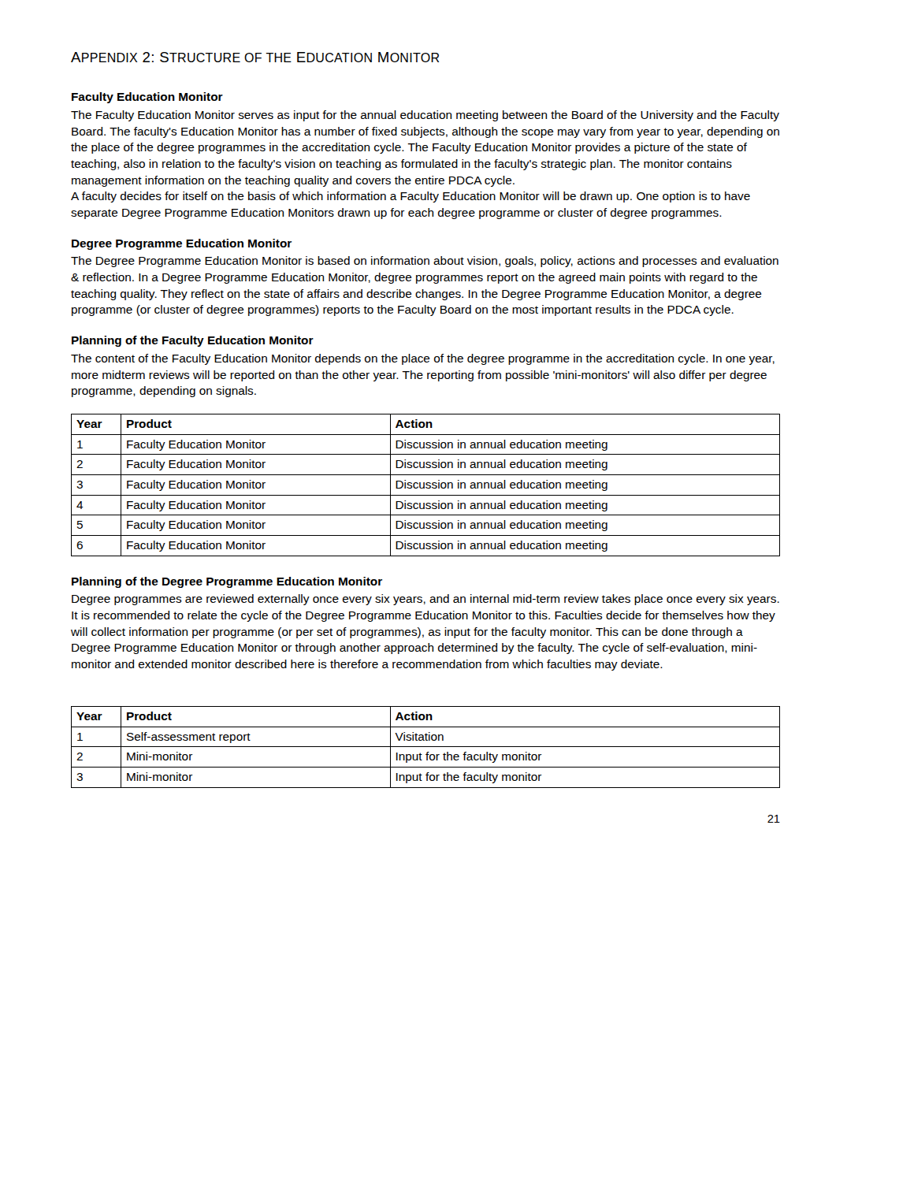APPENDIX 2: STRUCTURE OF THE EDUCATION MONITOR
Faculty Education Monitor
The Faculty Education Monitor serves as input for the annual education meeting between the Board of the University and the Faculty Board. The faculty's Education Monitor has a number of fixed subjects, although the scope may vary from year to year, depending on the place of the degree programmes in the accreditation cycle. The Faculty Education Monitor provides a picture of the state of teaching, also in relation to the faculty's vision on teaching as formulated in the faculty's strategic plan. The monitor contains management information on the teaching quality and covers the entire PDCA cycle.
A faculty decides for itself on the basis of which information a Faculty Education Monitor will be drawn up. One option is to have separate Degree Programme Education Monitors drawn up for each degree programme or cluster of degree programmes.
Degree Programme Education Monitor
The Degree Programme Education Monitor is based on information about vision, goals, policy, actions and processes and evaluation & reflection. In a Degree Programme Education Monitor, degree programmes report on the agreed main points with regard to the teaching quality. They reflect on the state of affairs and describe changes. In the Degree Programme Education Monitor, a degree programme (or cluster of degree programmes) reports to the Faculty Board on the most important results in the PDCA cycle.
Planning of the Faculty Education Monitor
The content of the Faculty Education Monitor depends on the place of the degree programme in the accreditation cycle. In one year, more midterm reviews will be reported on than the other year. The reporting from possible 'mini-monitors' will also differ per degree programme, depending on signals.
| Year | Product | Action |
| --- | --- | --- |
| 1 | Faculty Education Monitor | Discussion in annual education meeting |
| 2 | Faculty Education Monitor | Discussion in annual education meeting |
| 3 | Faculty Education Monitor | Discussion in annual education meeting |
| 4 | Faculty Education Monitor | Discussion in annual education meeting |
| 5 | Faculty Education Monitor | Discussion in annual education meeting |
| 6 | Faculty Education Monitor | Discussion in annual education meeting |
Planning of the Degree Programme Education Monitor
Degree programmes are reviewed externally once every six years, and an internal mid-term review takes place once every six years. It is recommended to relate the cycle of the Degree Programme Education Monitor to this. Faculties decide for themselves how they will collect information per programme (or per set of programmes), as input for the faculty monitor. This can be done through a Degree Programme Education Monitor or through another approach determined by the faculty. The cycle of self-evaluation, mini-monitor and extended monitor described here is therefore a recommendation from which faculties may deviate.
| Year | Product | Action |
| --- | --- | --- |
| 1 | Self-assessment report | Visitation |
| 2 | Mini-monitor | Input for the faculty monitor |
| 3 | Mini-monitor | Input for the faculty monitor |
21